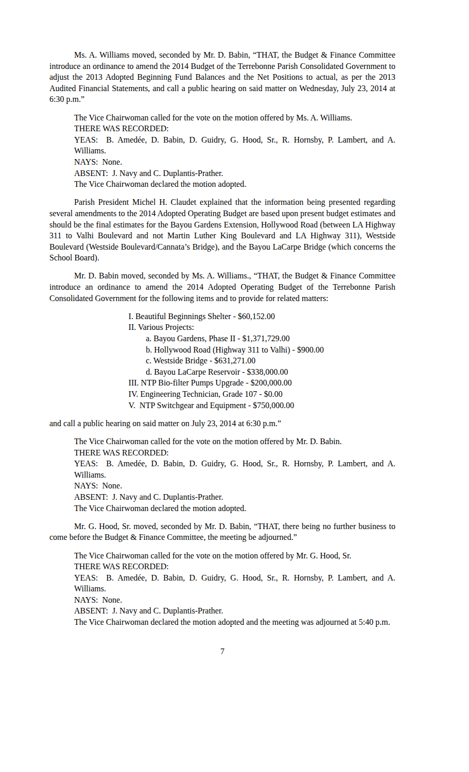Ms. A. Williams moved, seconded by Mr. D. Babin, “THAT, the Budget & Finance Committee introduce an ordinance to amend the 2014 Budget of the Terrebonne Parish Consolidated Government to adjust the 2013 Adopted Beginning Fund Balances and the Net Positions to actual, as per the 2013 Audited Financial Statements, and call a public hearing on said matter on Wednesday, July 23, 2014 at 6:30 p.m.”
The Vice Chairwoman called for the vote on the motion offered by Ms. A. Williams.
THERE WAS RECORDED:
YEAS: B. Amedée, D. Babin, D. Guidry, G. Hood, Sr., R. Hornsby, P. Lambert, and A. Williams.
NAYS: None.
ABSENT: J. Navy and C. Duplantis-Prather.
The Vice Chairwoman declared the motion adopted.
Parish President Michel H. Claudet explained that the information being presented regarding several amendments to the 2014 Adopted Operating Budget are based upon present budget estimates and should be the final estimates for the Bayou Gardens Extension, Hollywood Road (between LA Highway 311 to Valhi Boulevard and not Martin Luther King Boulevard and LA Highway 311), Westside Boulevard (Westside Boulevard/Cannata’s Bridge), and the Bayou LaCarpe Bridge (which concerns the School Board).
Mr. D. Babin moved, seconded by Ms. A. Williams., “THAT, the Budget & Finance Committee introduce an ordinance to amend the 2014 Adopted Operating Budget of the Terrebonne Parish Consolidated Government for the following items and to provide for related matters:
I. Beautiful Beginnings Shelter - $60,152.00
II. Various Projects:
a. Bayou Gardens, Phase II - $1,371,729.00
b. Hollywood Road (Highway 311 to Valhi) - $900.00
c. Westside Bridge - $631,271.00
d. Bayou LaCarpe Reservoir - $338,000.00
III. NTP Bio-filter Pumps Upgrade - $200,000.00
IV. Engineering Technician, Grade 107 - $0.00
V. NTP Switchgear and Equipment - $750,000.00
and call a public hearing on said matter on July 23, 2014 at 6:30 p.m.”
The Vice Chairwoman called for the vote on the motion offered by Mr. D. Babin.
THERE WAS RECORDED:
YEAS: B. Amedée, D. Babin, D. Guidry, G. Hood, Sr., R. Hornsby, P. Lambert, and A. Williams.
NAYS: None.
ABSENT: J. Navy and C. Duplantis-Prather.
The Vice Chairwoman declared the motion adopted.
Mr. G. Hood, Sr. moved, seconded by Mr. D. Babin, “THAT, there being no further business to come before the Budget & Finance Committee, the meeting be adjourned.”
The Vice Chairwoman called for the vote on the motion offered by Mr. G. Hood, Sr.
THERE WAS RECORDED:
YEAS: B. Amedée, D. Babin, D. Guidry, G. Hood, Sr., R. Hornsby, P. Lambert, and A. Williams.
NAYS: None.
ABSENT: J. Navy and C. Duplantis-Prather.
The Vice Chairwoman declared the motion adopted and the meeting was adjourned at 5:40 p.m.
7